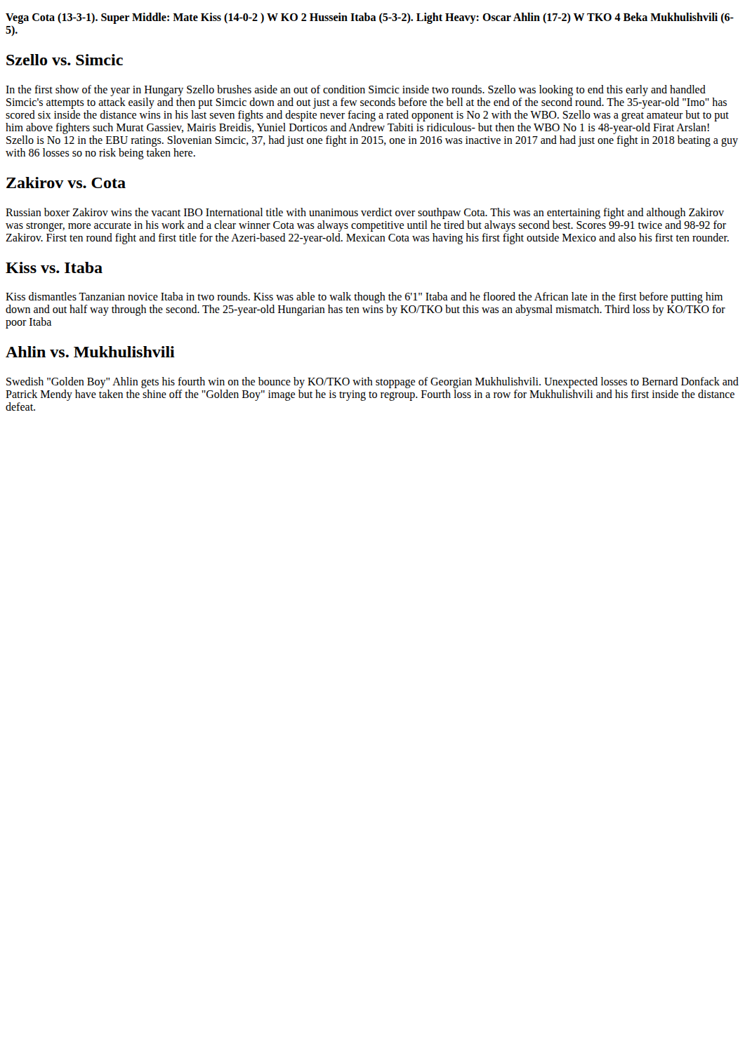Vega Cota (13-3-1). Super Middle: Mate Kiss (14-0-2 ) W KO 2 Hussein Itaba (5-3-2). Light Heavy: Oscar Ahlin (17-2) W TKO 4 Beka Mukhulishvili (6-5).
Szello vs. Simcic
In the first show of the year in Hungary Szello brushes aside an out of condition Simcic inside two rounds. Szello was looking to end this early and handled Simcic's attempts to attack easily and then put Simcic down and out just a few seconds before the bell at the end of the second round. The 35-year-old "Imo" has scored six inside the distance wins in his last seven fights and despite never facing a rated opponent is No 2 with the WBO. Szello was a great amateur but to put him above fighters such Murat Gassiev, Mairis Breidis, Yuniel Dorticos and Andrew Tabiti is ridiculous- but then the WBO No 1 is 48-year-old Firat Arslan! Szello is No 12 in the EBU ratings. Slovenian Simcic, 37, had just one fight in 2015, one in 2016 was inactive in 2017 and had just one fight in 2018 beating a guy with 86 losses so no risk being taken here.
Zakirov vs. Cota
Russian boxer Zakirov wins the vacant IBO International title with unanimous verdict over southpaw Cota. This was an entertaining fight and although Zakirov was stronger, more accurate in his work and a clear winner Cota was always competitive until he tired but always second best. Scores 99-91 twice and 98-92 for Zakirov. First ten round fight and first title for the Azeri-based 22-year-old. Mexican Cota was having his first fight outside Mexico and also his first ten rounder.
Kiss vs. Itaba
Kiss dismantles Tanzanian novice Itaba in two rounds. Kiss was able to walk though the 6'1" Itaba and he floored the African late in the first before putting him down and out half way through the second. The 25-year-old Hungarian has ten wins by KO/TKO but this was an abysmal mismatch. Third loss by KO/TKO for poor Itaba
Ahlin vs. Mukhulishvili
Swedish "Golden Boy" Ahlin gets his fourth win on the bounce by KO/TKO with stoppage of Georgian Mukhulishvili. Unexpected losses to Bernard Donfack and Patrick Mendy have taken the shine off the "Golden Boy" image but he is trying to regroup. Fourth loss in a row for Mukhulishvili and his first inside the distance defeat.